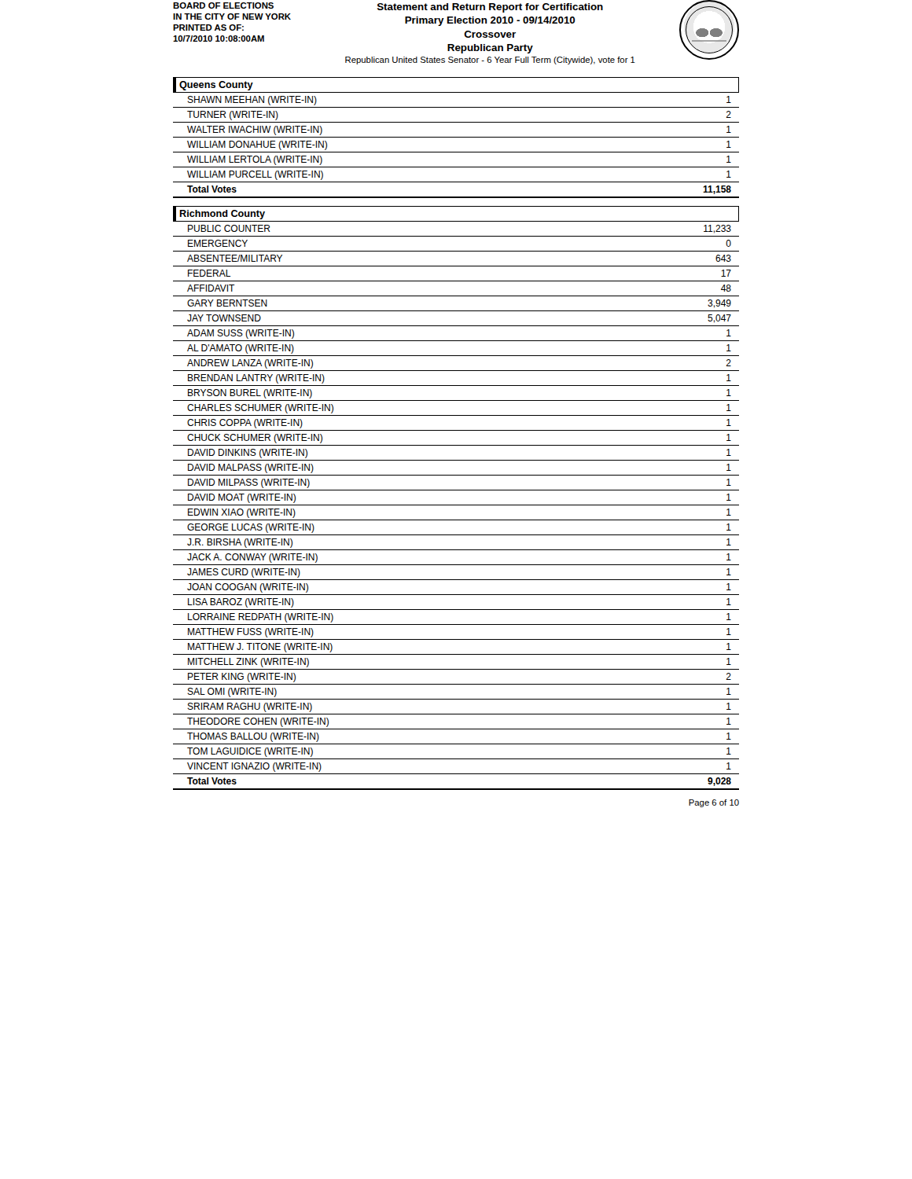BOARD OF ELECTIONS
IN THE CITY OF NEW YORK
PRINTED AS OF:
10/7/2010 10:08:00AM
Statement and Return Report for Certification
Primary Election 2010 - 09/14/2010
Crossover
Republican Party
Republican United States Senator - 6 Year Full Term (Citywide), vote for 1
Queens County
| SHAWN MEEHAN (WRITE-IN) | 1 |
| TURNER (WRITE-IN) | 2 |
| WALTER IWACHIW (WRITE-IN) | 1 |
| WILLIAM DONAHUE (WRITE-IN) | 1 |
| WILLIAM LERTOLA (WRITE-IN) | 1 |
| WILLIAM PURCELL (WRITE-IN) | 1 |
| Total Votes | 11,158 |
Richmond County
| PUBLIC COUNTER | 11,233 |
| EMERGENCY | 0 |
| ABSENTEE/MILITARY | 643 |
| FEDERAL | 17 |
| AFFIDAVIT | 48 |
| GARY BERNTSEN | 3,949 |
| JAY TOWNSEND | 5,047 |
| ADAM SUSS (WRITE-IN) | 1 |
| AL D'AMATO (WRITE-IN) | 1 |
| ANDREW LANZA (WRITE-IN) | 2 |
| BRENDAN LANTRY (WRITE-IN) | 1 |
| BRYSON BUREL (WRITE-IN) | 1 |
| CHARLES SCHUMER (WRITE-IN) | 1 |
| CHRIS COPPA (WRITE-IN) | 1 |
| CHUCK SCHUMER (WRITE-IN) | 1 |
| DAVID DINKINS (WRITE-IN) | 1 |
| DAVID MALPASS (WRITE-IN) | 1 |
| DAVID MILPASS (WRITE-IN) | 1 |
| DAVID MOAT (WRITE-IN) | 1 |
| EDWIN XIAO (WRITE-IN) | 1 |
| GEORGE LUCAS (WRITE-IN) | 1 |
| J.R. BIRSHA (WRITE-IN) | 1 |
| JACK A. CONWAY (WRITE-IN) | 1 |
| JAMES CURD (WRITE-IN) | 1 |
| JOAN COOGAN (WRITE-IN) | 1 |
| LISA BAROZ (WRITE-IN) | 1 |
| LORRAINE REDPATH (WRITE-IN) | 1 |
| MATTHEW FUSS (WRITE-IN) | 1 |
| MATTHEW J. TITONE (WRITE-IN) | 1 |
| MITCHELL ZINK (WRITE-IN) | 1 |
| PETER KING (WRITE-IN) | 2 |
| SAL OMI (WRITE-IN) | 1 |
| SRIRAM RAGHU (WRITE-IN) | 1 |
| THEODORE COHEN (WRITE-IN) | 1 |
| THOMAS BALLOU (WRITE-IN) | 1 |
| TOM LAGUIDICE (WRITE-IN) | 1 |
| VINCENT IGNAZIO (WRITE-IN) | 1 |
| Total Votes | 9,028 |
Page 6 of 10